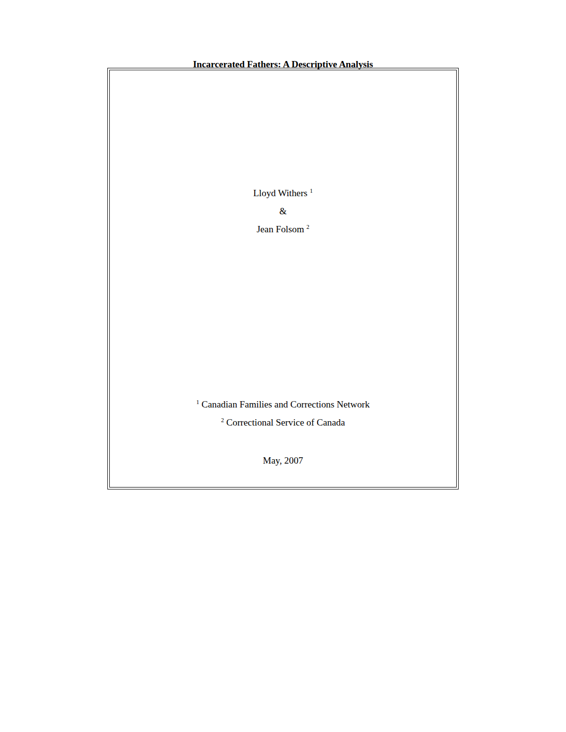Incarcerated Fathers: A Descriptive Analysis
Lloyd Withers 1
&
Jean Folsom 2
1 Canadian Families and Corrections Network
2 Correctional Service of Canada
May, 2007